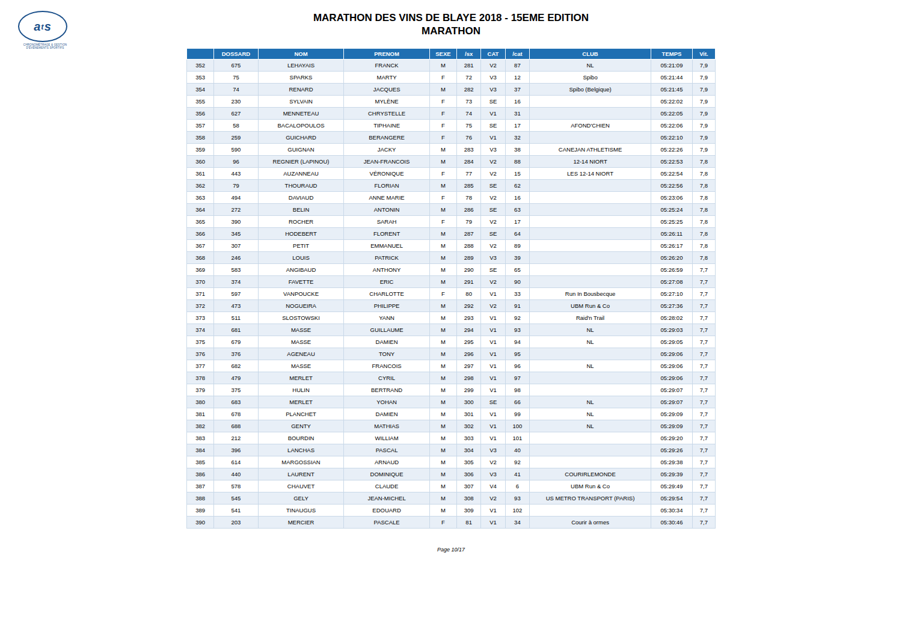ats
CHRONOMÉTRAGE & GESTION D'ÉVÉNEMENTS SPORTIFS
MARATHON DES VINS DE BLAYE 2018 - 15EME EDITION
MARATHON
| | DOSSARD | NOM | PRENOM | SEXE | /sx | CAT | /cat | CLUB | TEMPS | Vit. |
| --- | --- | --- | --- | --- | --- | --- | --- | --- | --- | --- |
| 352 | 675 | LEHAYAIS | FRANCK | M | 281 | V2 | 87 | NL | 05:21:09 | 7,9 |
| 353 | 75 | SPARKS | MARTY | F | 72 | V3 | 12 | Spibo | 05:21:44 | 7,9 |
| 354 | 74 | RENARD | JACQUES | M | 282 | V3 | 37 | Spibo (Belgique) | 05:21:45 | 7,9 |
| 355 | 230 | SYLVAIN | MYLÈNE | F | 73 | SE | 16 | | 05:22:02 | 7,9 |
| 356 | 627 | MENNETEAU | CHRYSTELLE | F | 74 | V1 | 31 | | 05:22:05 | 7,9 |
| 357 | 58 | BACALOPOULOS | TIPHAINE | F | 75 | SE | 17 | AFOND'CHIEN | 05:22:06 | 7,9 |
| 358 | 259 | GUICHARD | BERANGERE | F | 76 | V1 | 32 | | 05:22:10 | 7,9 |
| 359 | 590 | GUIGNAN | JACKY | M | 283 | V3 | 38 | CANEJAN ATHLETISME | 05:22:26 | 7,9 |
| 360 | 96 | REGNIER (LAPINOU) | JEAN-FRANCOIS | M | 284 | V2 | 88 | 12-14 NIORT | 05:22:53 | 7,8 |
| 361 | 443 | AUZANNEAU | VÉRONIQUE | F | 77 | V2 | 15 | LES 12-14 NIORT | 05:22:54 | 7,8 |
| 362 | 79 | THOURAUD | FLORIAN | M | 285 | SE | 62 | | 05:22:56 | 7,8 |
| 363 | 494 | DAVIAUD | ANNE MARIE | F | 78 | V2 | 16 | | 05:23:06 | 7,8 |
| 364 | 272 | BELIN | ANTONIN | M | 286 | SE | 63 | | 05:25:24 | 7,8 |
| 365 | 390 | ROCHER | SARAH | F | 79 | V2 | 17 | | 05:25:25 | 7,8 |
| 366 | 345 | HODEBERT | FLORENT | M | 287 | SE | 64 | | 05:26:11 | 7,8 |
| 367 | 307 | PETIT | EMMANUEL | M | 288 | V2 | 89 | | 05:26:17 | 7,8 |
| 368 | 246 | LOUIS | PATRICK | M | 289 | V3 | 39 | | 05:26:20 | 7,8 |
| 369 | 583 | ANGIBAUD | ANTHONY | M | 290 | SE | 65 | | 05:26:59 | 7,7 |
| 370 | 374 | FAVETTE | ERIC | M | 291 | V2 | 90 | | 05:27:08 | 7,7 |
| 371 | 597 | VANPOUCKE | CHARLOTTE | F | 80 | V1 | 33 | Run In Bousbecque | 05:27:10 | 7,7 |
| 372 | 473 | NOGUEIRA | PHILIPPE | M | 292 | V2 | 91 | UBM Run & Co | 05:27:36 | 7,7 |
| 373 | 511 | SLOSTOWSKI | YANN | M | 293 | V1 | 92 | Raid'n Trail | 05:28:02 | 7,7 |
| 374 | 681 | MASSE | GUILLAUME | M | 294 | V1 | 93 | NL | 05:29:03 | 7,7 |
| 375 | 679 | MASSE | DAMIEN | M | 295 | V1 | 94 | NL | 05:29:05 | 7,7 |
| 376 | 376 | AGENEAU | TONY | M | 296 | V1 | 95 | | 05:29:06 | 7,7 |
| 377 | 682 | MASSE | FRANCOIS | M | 297 | V1 | 96 | NL | 05:29:06 | 7,7 |
| 378 | 479 | MERLET | CYRIL | M | 298 | V1 | 97 | | 05:29:06 | 7,7 |
| 379 | 375 | HULIN | BERTRAND | M | 299 | V1 | 98 | | 05:29:07 | 7,7 |
| 380 | 683 | MERLET | YOHAN | M | 300 | SE | 66 | NL | 05:29:07 | 7,7 |
| 381 | 678 | PLANCHET | DAMIEN | M | 301 | V1 | 99 | NL | 05:29:09 | 7,7 |
| 382 | 688 | GENTY | MATHIAS | M | 302 | V1 | 100 | NL | 05:29:09 | 7,7 |
| 383 | 212 | BOURDIN | WILLIAM | M | 303 | V1 | 101 | | 05:29:20 | 7,7 |
| 384 | 396 | LANCHAS | PASCAL | M | 304 | V3 | 40 | | 05:29:26 | 7,7 |
| 385 | 614 | MARGOSSIAN | ARNAUD | M | 305 | V2 | 92 | | 05:29:38 | 7,7 |
| 386 | 440 | LAURENT | DOMINIQUE | M | 306 | V3 | 41 | COURIRLEMONDE | 05:29:39 | 7,7 |
| 387 | 578 | CHAUVET | CLAUDE | M | 307 | V4 | 6 | UBM Run & Co | 05:29:49 | 7,7 |
| 388 | 545 | GELY | JEAN-MICHEL | M | 308 | V2 | 93 | US METRO TRANSPORT (PARIS) | 05:29:54 | 7,7 |
| 389 | 541 | TINAUGUS | EDOUARD | M | 309 | V1 | 102 | | 05:30:34 | 7,7 |
| 390 | 203 | MERCIER | PASCALE | F | 81 | V1 | 34 | Courir à ormes | 05:30:46 | 7,7 |
Page 10/17